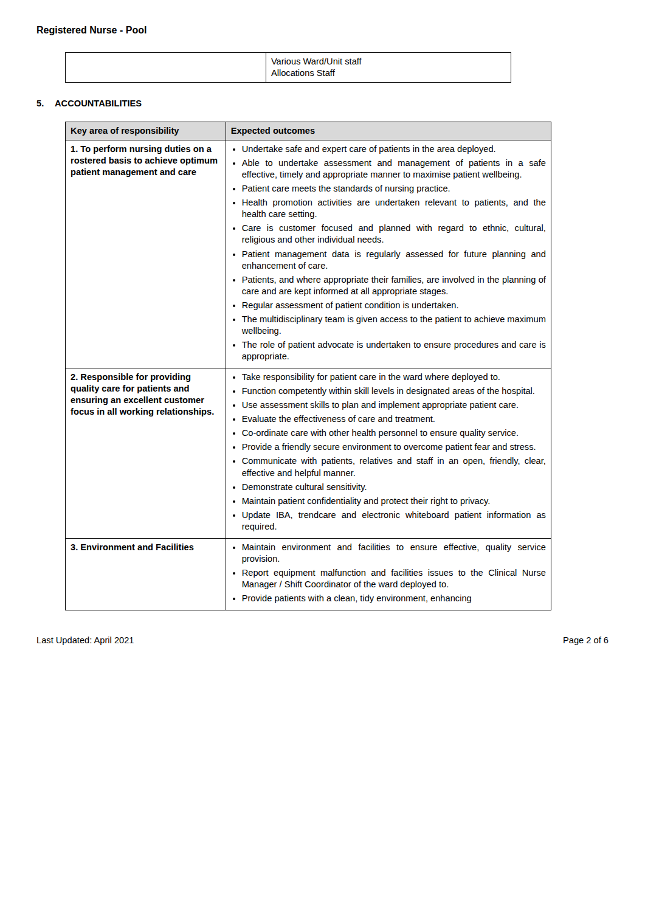Registered Nurse - Pool
| | Various Ward/Unit staff Allocations Staff |
5. ACCOUNTABILITIES
| Key area of responsibility | Expected outcomes |
| --- | --- |
| 1. To perform nursing duties on a rostered basis to achieve optimum patient management and care | Undertake safe and expert care of patients in the area deployed. Able to undertake assessment and management of patients in a safe effective, timely and appropriate manner to maximise patient wellbeing. Patient care meets the standards of nursing practice. Health promotion activities are undertaken relevant to patients, and the health care setting. Care is customer focused and planned with regard to ethnic, cultural, religious and other individual needs. Patient management data is regularly assessed for future planning and enhancement of care. Patients, and where appropriate their families, are involved in the planning of care and are kept informed at all appropriate stages. Regular assessment of patient condition is undertaken. The multidisciplinary team is given access to the patient to achieve maximum wellbeing. The role of patient advocate is undertaken to ensure procedures and care is appropriate. |
| 2. Responsible for providing quality care for patients and ensuring an excellent customer focus in all working relationships. | Take responsibility for patient care in the ward where deployed to. Function competently within skill levels in designated areas of the hospital. Use assessment skills to plan and implement appropriate patient care. Evaluate the effectiveness of care and treatment. Co-ordinate care with other health personnel to ensure quality service. Provide a friendly secure environment to overcome patient fear and stress. Communicate with patients, relatives and staff in an open, friendly, clear, effective and helpful manner. Demonstrate cultural sensitivity. Maintain patient confidentiality and protect their right to privacy. Update IBA, trendcare and electronic whiteboard patient information as required. |
| 3. Environment and Facilities | Maintain environment and facilities to ensure effective, quality service provision. Report equipment malfunction and facilities issues to the Clinical Nurse Manager / Shift Coordinator of the ward deployed to. Provide patients with a clean, tidy environment, enhancing |
Last Updated: April 2021 Page 2 of 6